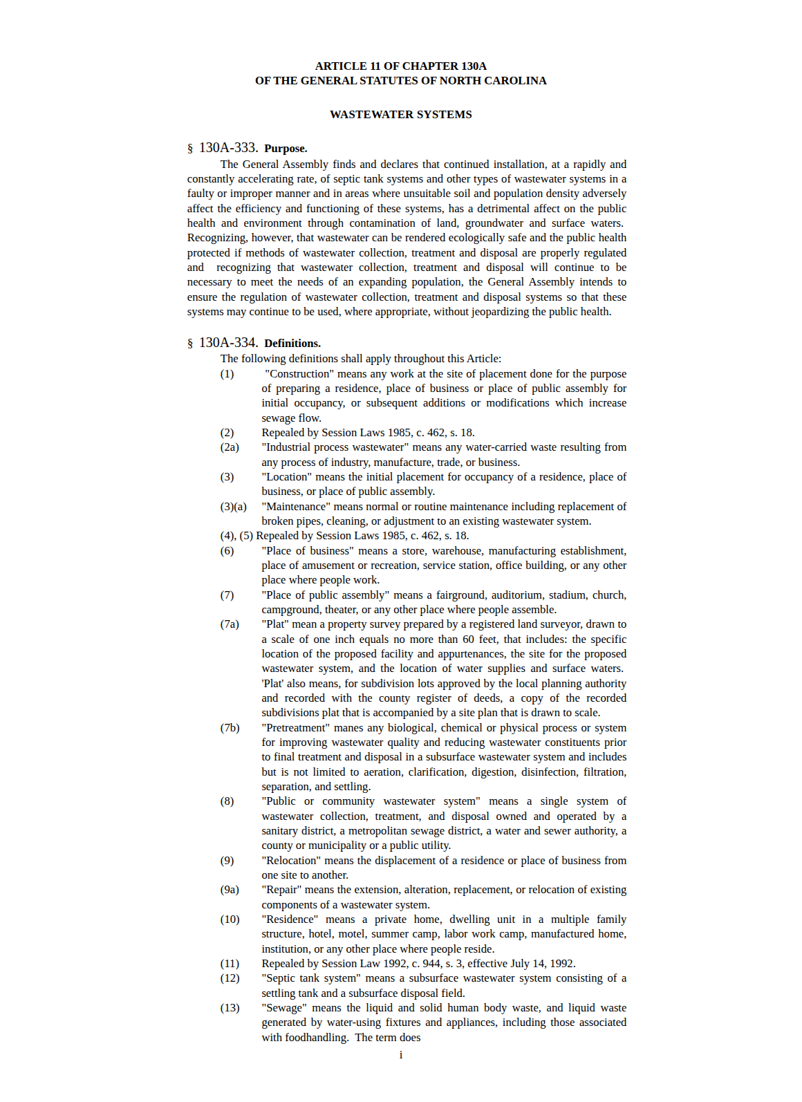ARTICLE 11 OF CHAPTER 130A OF THE GENERAL STATUTES OF NORTH CAROLINA
WASTEWATER SYSTEMS
§ 130A-333. Purpose.
The General Assembly finds and declares that continued installation, at a rapidly and constantly accelerating rate, of septic tank systems and other types of wastewater systems in a faulty or improper manner and in areas where unsuitable soil and population density adversely affect the efficiency and functioning of these systems, has a detrimental affect on the public health and environment through contamination of land, groundwater and surface waters. Recognizing, however, that wastewater can be rendered ecologically safe and the public health protected if methods of wastewater collection, treatment and disposal are properly regulated and recognizing that wastewater collection, treatment and disposal will continue to be necessary to meet the needs of an expanding population, the General Assembly intends to ensure the regulation of wastewater collection, treatment and disposal systems so that these systems may continue to be used, where appropriate, without jeopardizing the public health.
§ 130A-334. Definitions.
The following definitions shall apply throughout this Article:
(1) "Construction" means any work at the site of placement done for the purpose of preparing a residence, place of business or place of public assembly for initial occupancy, or subsequent additions or modifications which increase sewage flow.
(2) Repealed by Session Laws 1985, c. 462, s. 18.
(2a) "Industrial process wastewater" means any water-carried waste resulting from any process of industry, manufacture, trade, or business.
(3) "Location" means the initial placement for occupancy of a residence, place of business, or place of public assembly.
(3)(a) "Maintenance" means normal or routine maintenance including replacement of broken pipes, cleaning, or adjustment to an existing wastewater system.
(4), (5) Repealed by Session Laws 1985, c. 462, s. 18.
(6) "Place of business" means a store, warehouse, manufacturing establishment, place of amusement or recreation, service station, office building, or any other place where people work.
(7) "Place of public assembly" means a fairground, auditorium, stadium, church, campground, theater, or any other place where people assemble.
(7a) "Plat" mean a property survey prepared by a registered land surveyor, drawn to a scale of one inch equals no more than 60 feet, that includes: the specific location of the proposed facility and appurtenances, the site for the proposed wastewater system, and the location of water supplies and surface waters. 'Plat' also means, for subdivision lots approved by the local planning authority and recorded with the county register of deeds, a copy of the recorded subdivisions plat that is accompanied by a site plan that is drawn to scale.
(7b) "Pretreatment" manes any biological, chemical or physical process or system for improving wastewater quality and reducing wastewater constituents prior to final treatment and disposal in a subsurface wastewater system and includes but is not limited to aeration, clarification, digestion, disinfection, filtration, separation, and settling.
(8) "Public or community wastewater system" means a single system of wastewater collection, treatment, and disposal owned and operated by a sanitary district, a metropolitan sewage district, a water and sewer authority, a county or municipality or a public utility.
(9) "Relocation" means the displacement of a residence or place of business from one site to another.
(9a) "Repair" means the extension, alteration, replacement, or relocation of existing components of a wastewater system.
(10) "Residence" means a private home, dwelling unit in a multiple family structure, hotel, motel, summer camp, labor work camp, manufactured home, institution, or any other place where people reside.
(11) Repealed by Session Law 1992, c. 944, s. 3, effective July 14, 1992.
(12) "Septic tank system" means a subsurface wastewater system consisting of a settling tank and a subsurface disposal field.
(13) "Sewage" means the liquid and solid human body waste, and liquid waste generated by water-using fixtures and appliances, including those associated with foodhandling. The term does
i